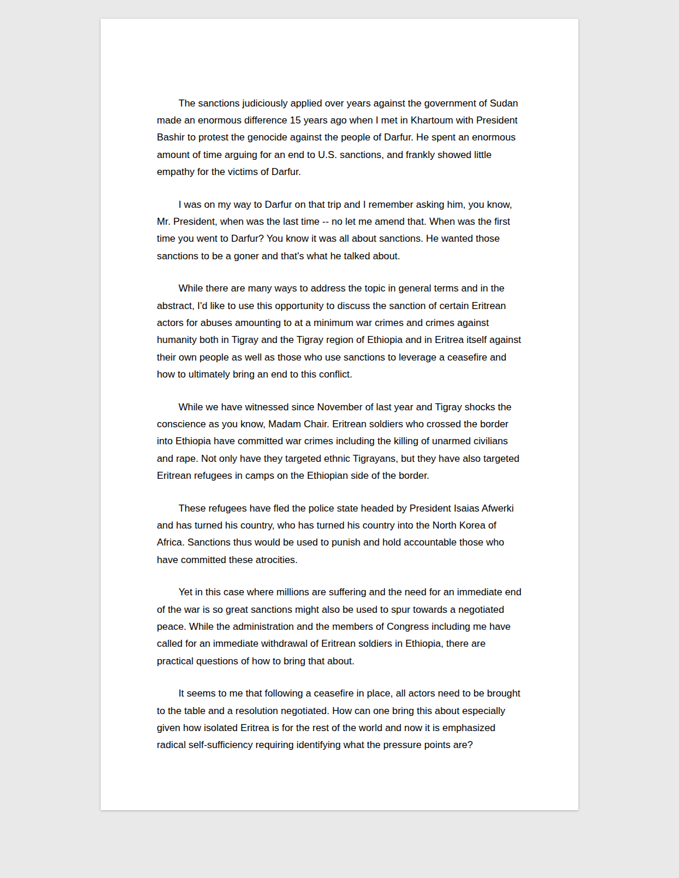The sanctions judiciously applied over years against the government of Sudan made an enormous difference 15 years ago when I met in Khartoum with President Bashir to protest the genocide against the people of Darfur. He spent an enormous amount of time arguing for an end to U.S. sanctions, and frankly showed little empathy for the victims of Darfur.
I was on my way to Darfur on that trip and I remember asking him, you know, Mr. President, when was the last time -- no let me amend that. When was the first time you went to Darfur? You know it was all about sanctions. He wanted those sanctions to be a goner and that's what he talked about.
While there are many ways to address the topic in general terms and in the abstract, I'd like to use this opportunity to discuss the sanction of certain Eritrean actors for abuses amounting to at a minimum war crimes and crimes against humanity both in Tigray and the Tigray region of Ethiopia and in Eritrea itself against their own people as well as those who use sanctions to leverage a ceasefire and how to ultimately bring an end to this conflict.
While we have witnessed since November of last year and Tigray shocks the conscience as you know, Madam Chair. Eritrean soldiers who crossed the border into Ethiopia have committed war crimes including the killing of unarmed civilians and rape. Not only have they targeted ethnic Tigrayans, but they have also targeted Eritrean refugees in camps on the Ethiopian side of the border.
These refugees have fled the police state headed by President Isaias Afwerki and has turned his country, who has turned his country into the North Korea of Africa. Sanctions thus would be used to punish and hold accountable those who have committed these atrocities.
Yet in this case where millions are suffering and the need for an immediate end of the war is so great sanctions might also be used to spur towards a negotiated peace. While the administration and the members of Congress including me have called for an immediate withdrawal of Eritrean soldiers in Ethiopia, there are practical questions of how to bring that about.
It seems to me that following a ceasefire in place, all actors need to be brought to the table and a resolution negotiated. How can one bring this about especially given how isolated Eritrea is for the rest of the world and now it is emphasized radical self-sufficiency requiring identifying what the pressure points are?